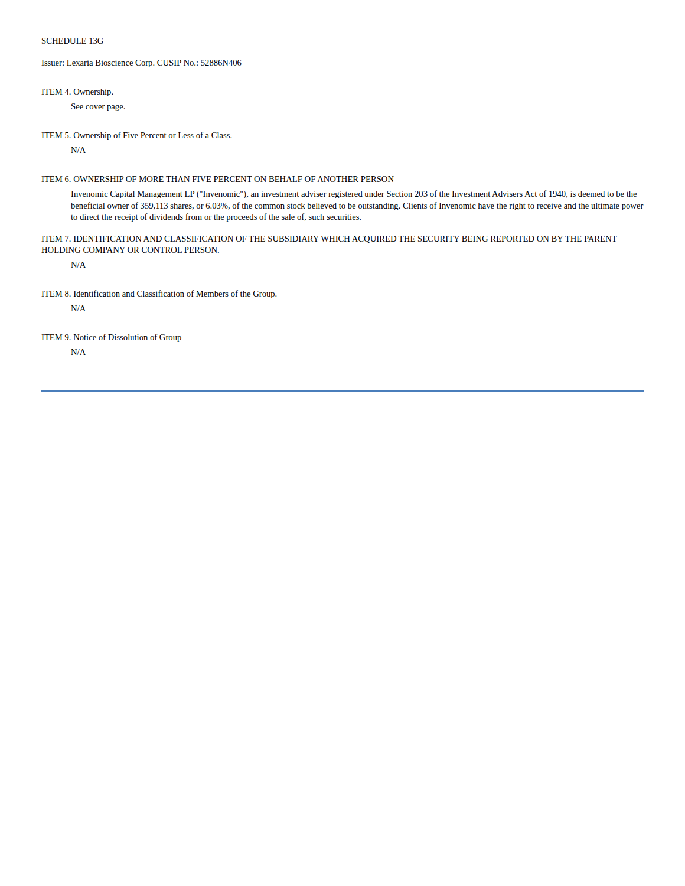SCHEDULE 13G
Issuer: Lexaria Bioscience Corp. CUSIP No.: 52886N406
ITEM 4. Ownership.
See cover page.
ITEM 5. Ownership of Five Percent or Less of a Class.
N/A
ITEM 6. OWNERSHIP OF MORE THAN FIVE PERCENT ON BEHALF OF ANOTHER PERSON
Invenomic Capital Management LP ("Invenomic"), an investment adviser registered under Section 203 of the Investment Advisers Act of 1940, is deemed to be the beneficial owner of 359,113 shares, or 6.03%, of the common stock believed to be outstanding. Clients of Invenomic have the right to receive and the ultimate power to direct the receipt of dividends from or the proceeds of the sale of, such securities.
ITEM 7. IDENTIFICATION AND CLASSIFICATION OF THE SUBSIDIARY WHICH ACQUIRED THE SECURITY BEING REPORTED ON BY THE PARENT HOLDING COMPANY OR CONTROL PERSON.
N/A
ITEM 8. Identification and Classification of Members of the Group.
N/A
ITEM 9. Notice of Dissolution of Group
N/A